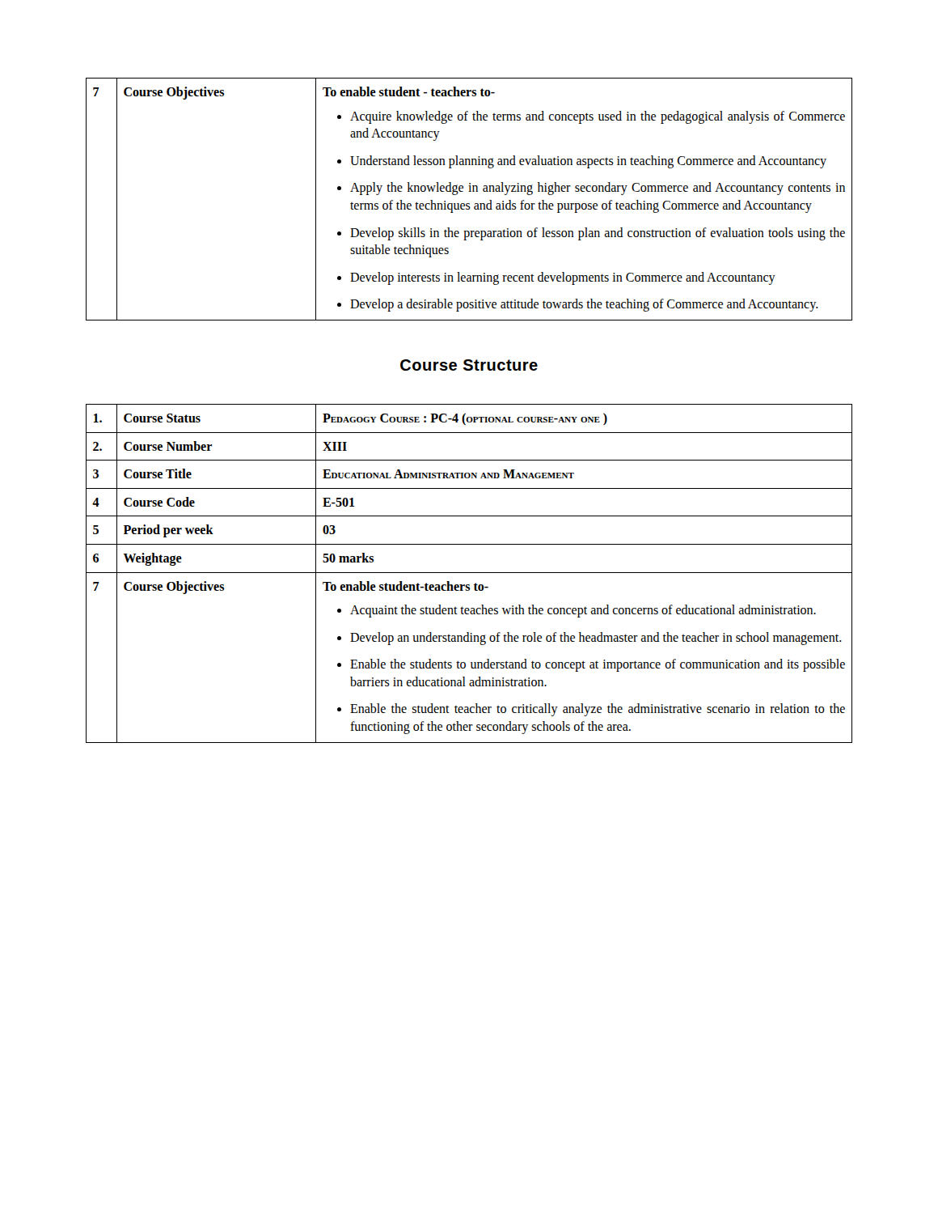| 7 | Course Objectives | To enable student - teachers to- Acquire knowledge of the terms and concepts used in the pedagogical analysis of Commerce and Accountancy Understand lesson planning and evaluation aspects in teaching Commerce and Accountancy Apply the knowledge in analyzing higher secondary Commerce and Accountancy contents in terms of the techniques and aids for the purpose of teaching Commerce and Accountancy Develop skills in the preparation of lesson plan and construction of evaluation tools using the suitable techniques Develop interests in learning recent developments in Commerce and Accountancy Develop a desirable positive attitude towards the teaching of Commerce and Accountancy. |
Course Structure
| 1. | Course Status | Pedagogy Course : PC-4 (optional course-any one ) |
| 2. | Course Number | XIII |
| 3 | Course Title | Educational Administration and Management |
| 4 | Course Code | E-501 |
| 5 | Period per week | 03 |
| 6 | Weightage | 50 marks |
| 7 | Course Objectives | To enable student-teachers to- Acquaint the student teaches with the concept and concerns of educational administration. Develop an understanding of the role of the headmaster and the teacher in school management. Enable the students to understand to concept at importance of communication and its possible barriers in educational administration. Enable the student teacher to critically analyze the administrative scenario in relation to the functioning of the other secondary schools of the area. |